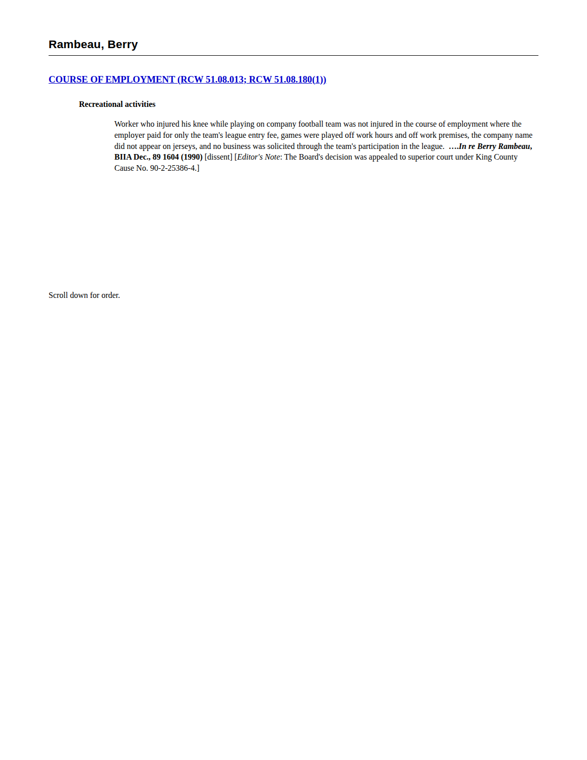Rambeau, Berry
COURSE OF EMPLOYMENT (RCW 51.08.013; RCW 51.08.180(1))
Recreational activities
Worker who injured his knee while playing on company football team was not injured in the course of employment where the employer paid for only the team's league entry fee, games were played off work hours and off work premises, the company name did not appear on jerseys, and no business was solicited through the team's participation in the league. …. In re Berry Rambeau, BIIA Dec., 89 1604 (1990) [dissent] [Editor's Note: The Board's decision was appealed to superior court under King County Cause No. 90-2-25386-4.]
Scroll down for order.